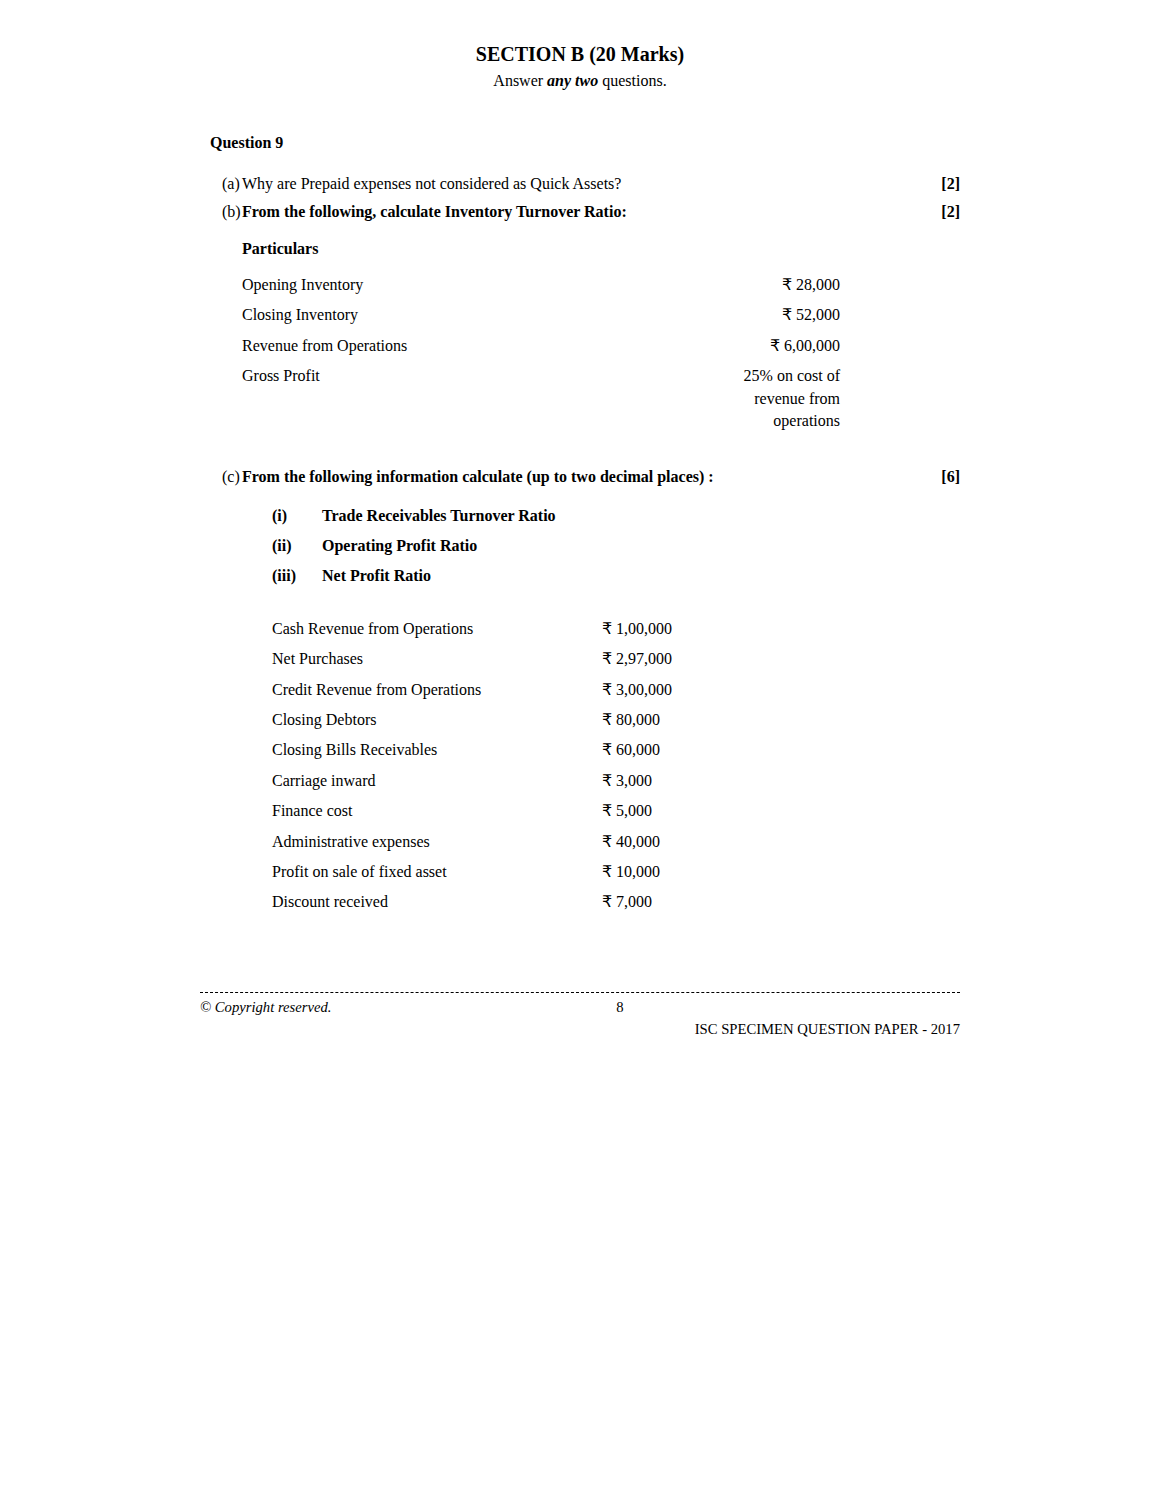SECTION B (20 Marks)
Answer any two questions.
Question 9
(a)
Why are Prepaid expenses not considered as Quick Assets?
[2]
(b)
From the following, calculate Inventory Turnover Ratio:
[2]
Particulars
| Opening Inventory | ₹ 28,000 |
| Closing Inventory | ₹ 52,000 |
| Revenue from Operations | ₹ 6,00,000 |
| Gross Profit | 25% on cost of revenue from operations |
(c)
From the following information calculate (up to two decimal places) :
[6]
(i) Trade Receivables Turnover Ratio
(ii) Operating Profit Ratio
(iii) Net Profit Ratio
| Cash Revenue from Operations | ₹ 1,00,000 |
| Net Purchases | ₹ 2,97,000 |
| Credit Revenue from Operations | ₹ 3,00,000 |
| Closing Debtors | ₹ 80,000 |
| Closing Bills Receivables | ₹ 60,000 |
| Carriage inward | ₹ 3,000 |
| Finance cost | ₹ 5,000 |
| Administrative expenses | ₹ 40,000 |
| Profit on sale of fixed asset | ₹ 10,000 |
| Discount received | ₹ 7,000 |
© Copyright reserved.
8
ISC SPECIMEN QUESTION PAPER - 2017